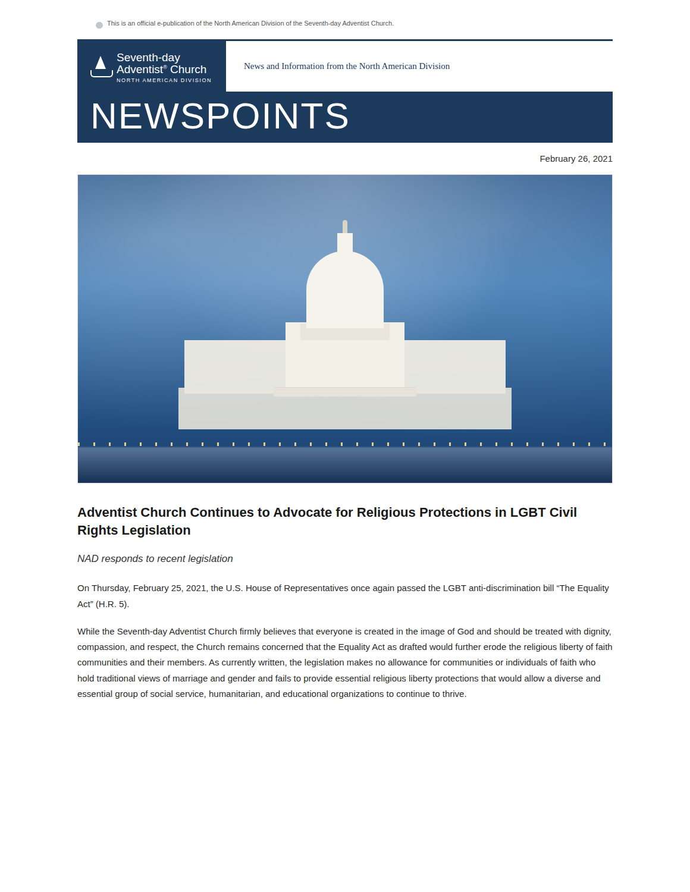This is an official e-publication of the North American Division of the Seventh-day Adventist Church.
Seventh-day
Adventist® Church
NORTH AMERICAN DIVISION
News and Information from the North American Division
NEWSPOINTS
February 26, 2021
Adventist Church Continues to Advocate for Religious Protections in LGBT Civil Rights Legislation
NAD responds to recent legislation
On Thursday, February 25, 2021, the U.S. House of Representatives once again passed the LGBT anti-discrimination bill “The Equality Act” (H.R. 5).
While the Seventh-day Adventist Church firmly believes that everyone is created in the image of God and should be treated with dignity, compassion, and respect, the Church remains concerned that the Equality Act as drafted would further erode the religious liberty of faith communities and their members. As currently written, the legislation makes no allowance for communities or individuals of faith who hold traditional views of marriage and gender and fails to provide essential religious liberty protections that would allow a diverse and essential group of social service, humanitarian, and educational organizations to continue to thrive.